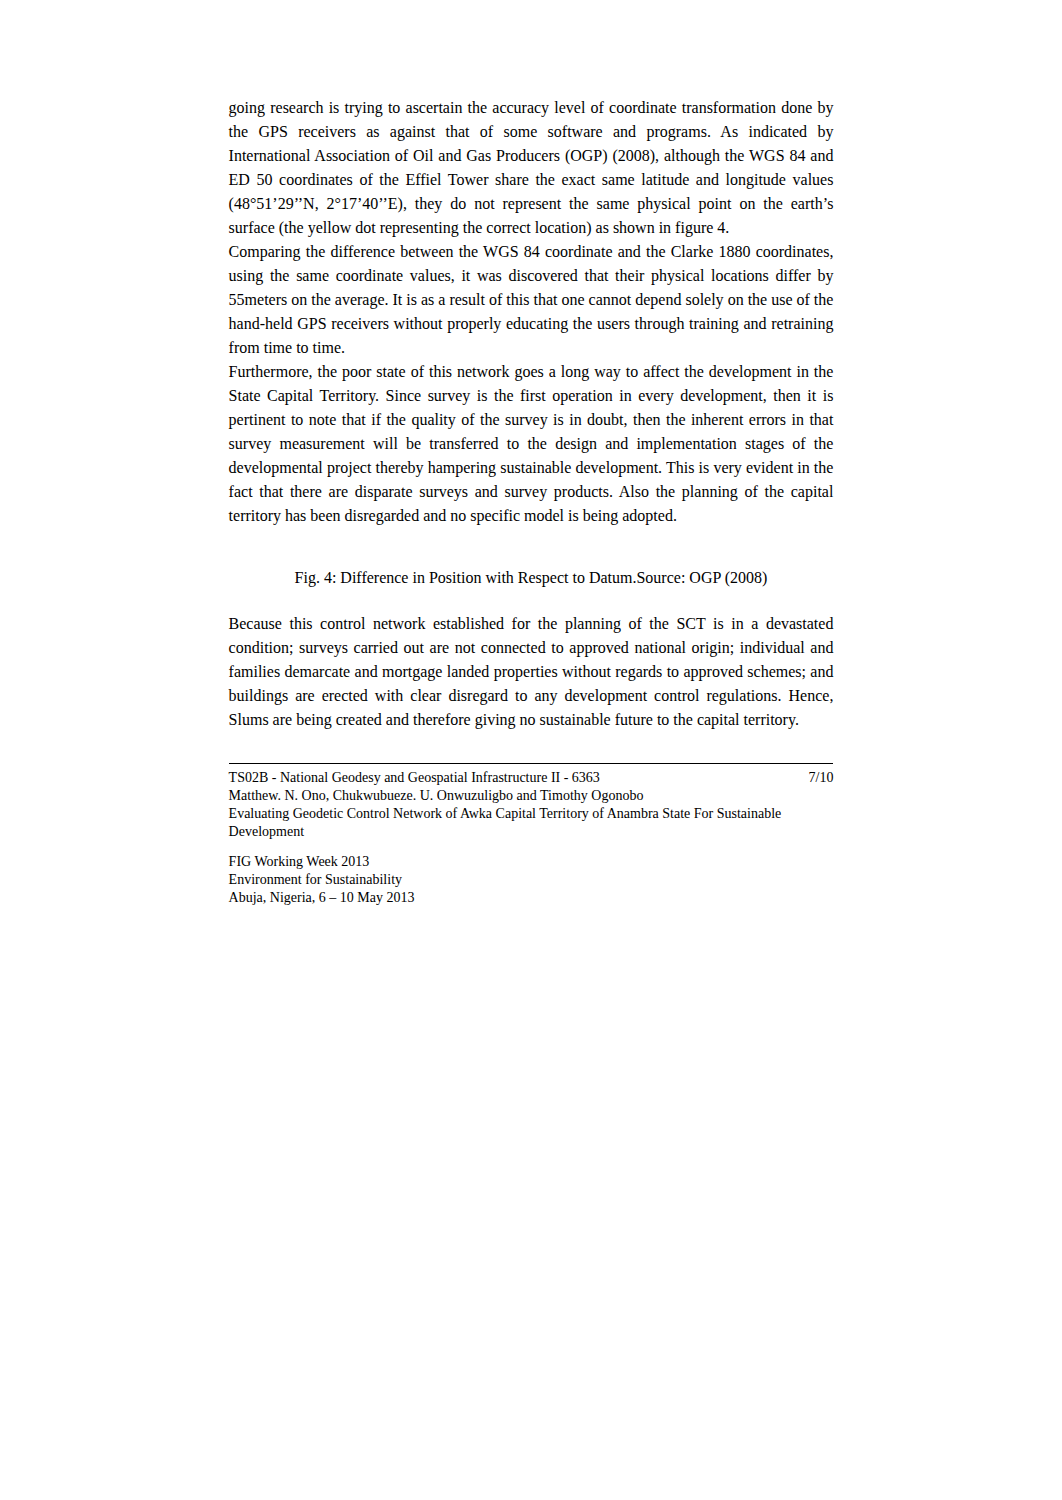going research is trying to ascertain the accuracy level of coordinate transformation done by the GPS receivers as against that of some software and programs. As indicated by International Association of Oil and Gas Producers (OGP) (2008), although the WGS 84 and ED 50 coordinates of the Effiel Tower share the exact same latitude and longitude values (48°51’29’’N, 2°17’40’’E), they do not represent the same physical point on the earth’s surface (the yellow dot representing the correct location) as shown in figure 4.
Comparing the difference between the WGS 84 coordinate and the Clarke 1880 coordinates, using the same coordinate values, it was discovered that their physical locations differ by 55meters on the average. It is as a result of this that one cannot depend solely on the use of the hand-held GPS receivers without properly educating the users through training and retraining from time to time.
Furthermore, the poor state of this network goes a long way to affect the development in the State Capital Territory. Since survey is the first operation in every development, then it is pertinent to note that if the quality of the survey is in doubt, then the inherent errors in that survey measurement will be transferred to the design and implementation stages of the developmental project thereby hampering sustainable development. This is very evident in the fact that there are disparate surveys and survey products. Also the planning of the capital territory has been disregarded and no specific model is being adopted.
Fig. 4: Difference in Position with Respect to Datum.Source: OGP (2008)
Because this control network established for the planning of the SCT is in a devastated condition; surveys carried out are not connected to approved national origin; individual and families demarcate and mortgage landed properties without regards to approved schemes; and buildings are erected with clear disregard to any development control regulations. Hence, Slums are being created and therefore giving no sustainable future to the capital territory.
TS02B - National Geodesy and Geospatial Infrastructure II - 6363
Matthew. N. Ono, Chukwubueze. U. Onwuzuligbo and Timothy Ogonobo
Evaluating Geodetic Control Network of Awka Capital Territory of Anambra State For Sustainable Development
7/10
FIG Working Week 2013
Environment for Sustainability
Abuja, Nigeria, 6 – 10 May 2013